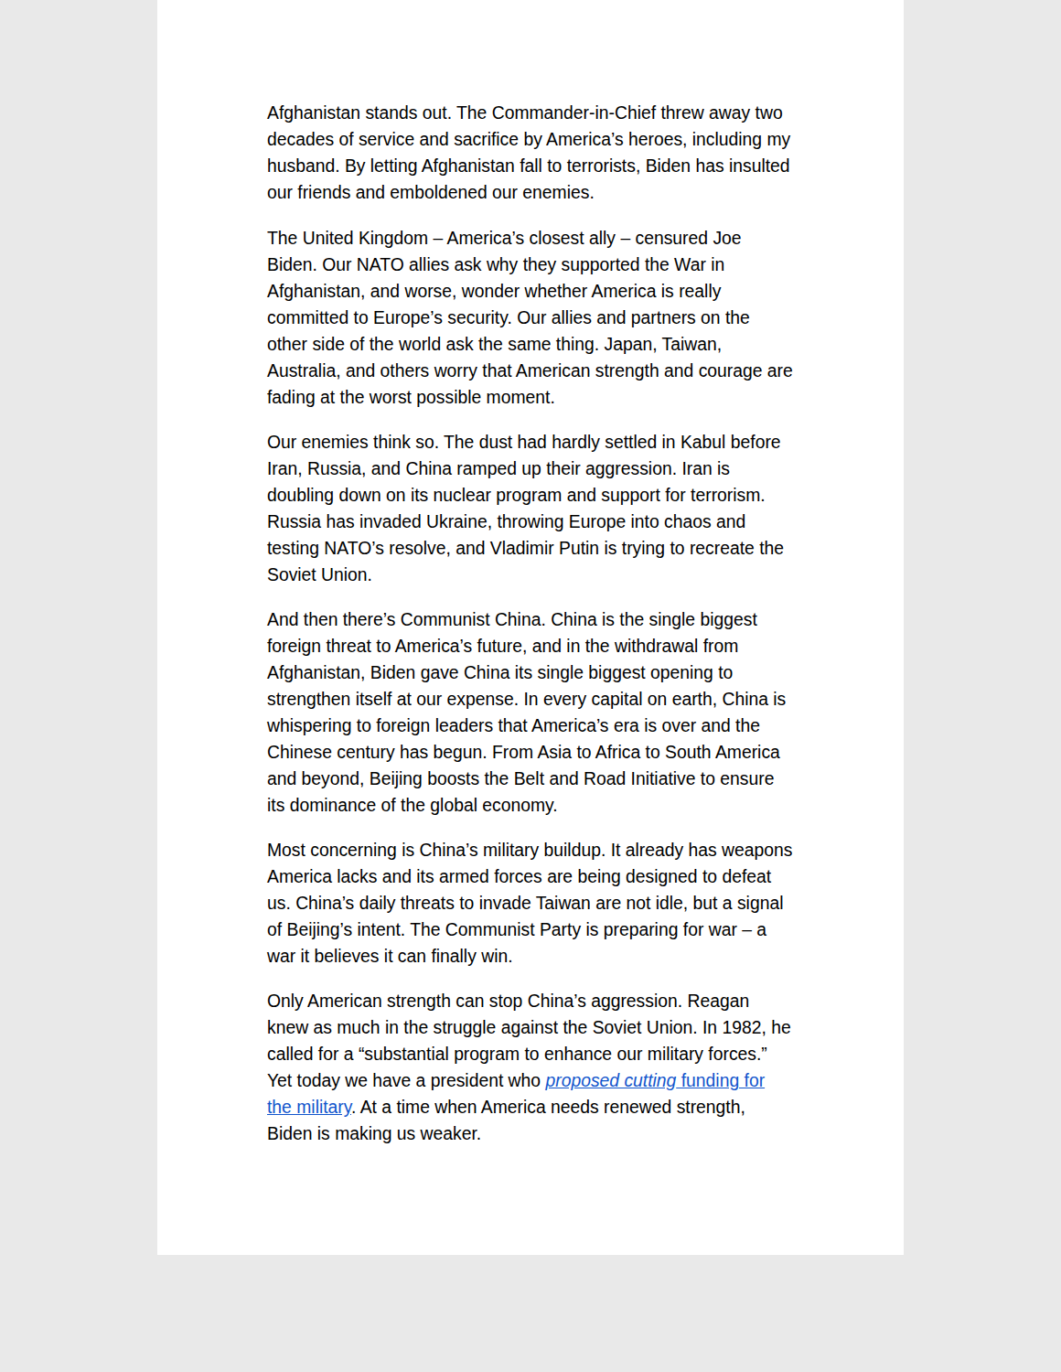Afghanistan stands out. The Commander-in-Chief threw away two decades of service and sacrifice by America’s heroes, including my husband. By letting Afghanistan fall to terrorists, Biden has insulted our friends and emboldened our enemies.
The United Kingdom – America’s closest ally – censured Joe Biden. Our NATO allies ask why they supported the War in Afghanistan, and worse, wonder whether America is really committed to Europe’s security. Our allies and partners on the other side of the world ask the same thing. Japan, Taiwan, Australia, and others worry that American strength and courage are fading at the worst possible moment.
Our enemies think so. The dust had hardly settled in Kabul before Iran, Russia, and China ramped up their aggression. Iran is doubling down on its nuclear program and support for terrorism. Russia has invaded Ukraine, throwing Europe into chaos and testing NATO’s resolve, and Vladimir Putin is trying to recreate the Soviet Union.
And then there’s Communist China. China is the single biggest foreign threat to America’s future, and in the withdrawal from Afghanistan, Biden gave China its single biggest opening to strengthen itself at our expense. In every capital on earth, China is whispering to foreign leaders that America’s era is over and the Chinese century has begun. From Asia to Africa to South America and beyond, Beijing boosts the Belt and Road Initiative to ensure its dominance of the global economy.
Most concerning is China’s military buildup. It already has weapons America lacks and its armed forces are being designed to defeat us. China’s daily threats to invade Taiwan are not idle, but a signal of Beijing’s intent. The Communist Party is preparing for war – a war it believes it can finally win.
Only American strength can stop China’s aggression. Reagan knew as much in the struggle against the Soviet Union. In 1982, he called for a “substantial program to enhance our military forces.” Yet today we have a president who proposed cutting funding for the military. At a time when America needs renewed strength, Biden is making us weaker.